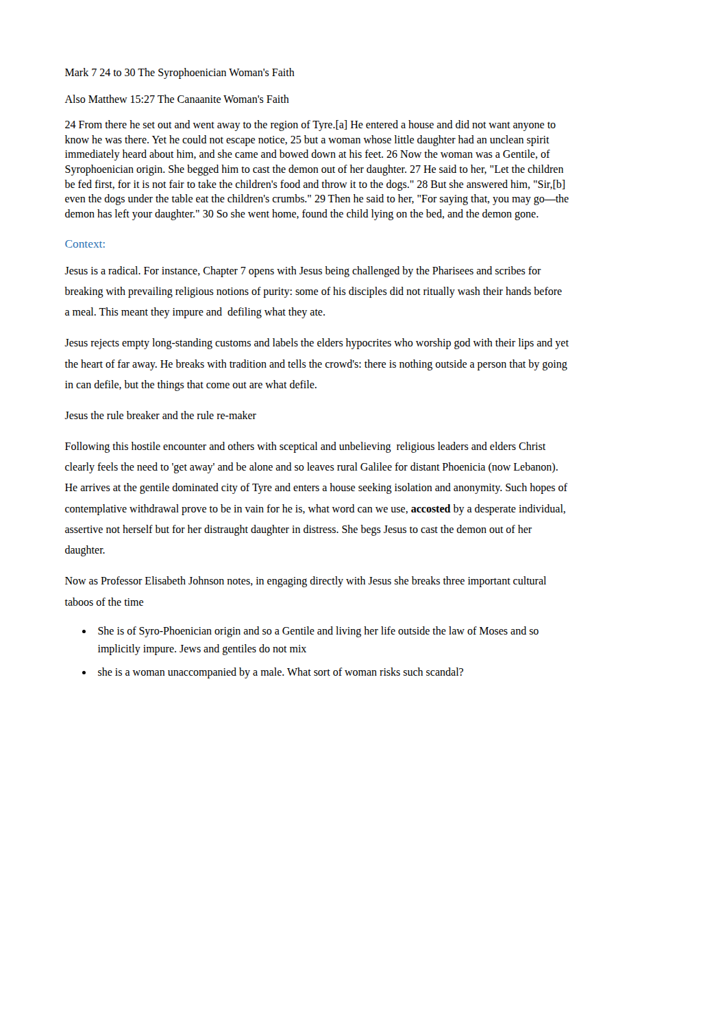Mark 7 24 to 30 The Syrophoenician Woman's Faith
Also Matthew 15:27 The Canaanite Woman's Faith
24 From there he set out and went away to the region of Tyre.[a] He entered a house and did not want anyone to know he was there. Yet he could not escape notice, 25 but a woman whose little daughter had an unclean spirit immediately heard about him, and she came and bowed down at his feet. 26 Now the woman was a Gentile, of Syrophoenician origin. She begged him to cast the demon out of her daughter. 27 He said to her, "Let the children be fed first, for it is not fair to take the children's food and throw it to the dogs." 28 But she answered him, "Sir,[b] even the dogs under the table eat the children's crumbs." 29 Then he said to her, "For saying that, you may go—the demon has left your daughter." 30 So she went home, found the child lying on the bed, and the demon gone.
Context:
Jesus is a radical. For instance, Chapter 7 opens with Jesus being challenged by the Pharisees and scribes for breaking with prevailing religious notions of purity: some of his disciples did not ritually wash their hands before a meal. This meant they impure and defiling what they ate.
Jesus rejects empty long-standing customs and labels the elders hypocrites who worship god with their lips and yet the heart of far away. He breaks with tradition and tells the crowd's: there is nothing outside a person that by going in can defile, but the things that come out are what defile.
Jesus the rule breaker and the rule re-maker
Following this hostile encounter and others with sceptical and unbelieving religious leaders and elders Christ clearly feels the need to 'get away' and be alone and so leaves rural Galilee for distant Phoenicia (now Lebanon). He arrives at the gentile dominated city of Tyre and enters a house seeking isolation and anonymity. Such hopes of contemplative withdrawal prove to be in vain for he is, what word can we use, accosted by a desperate individual, assertive not herself but for her distraught daughter in distress. She begs Jesus to cast the demon out of her daughter.
Now as Professor Elisabeth Johnson notes, in engaging directly with Jesus she breaks three important cultural taboos of the time
She is of Syro-Phoenician origin and so a Gentile and living her life outside the law of Moses and so implicitly impure. Jews and gentiles do not mix
she is a woman unaccompanied by a male. What sort of woman risks such scandal?